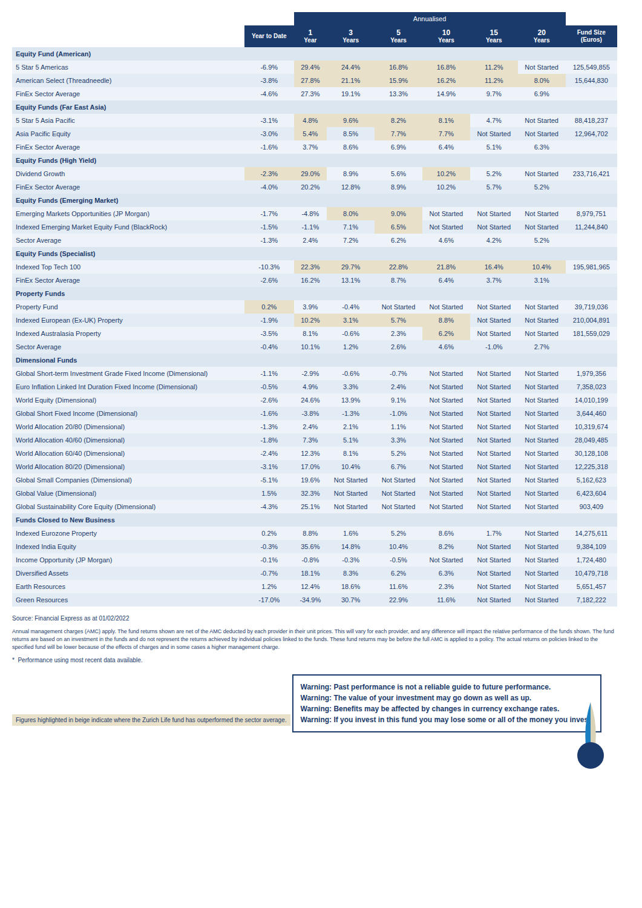| | | Annualised | |
| --- | --- | --- | --- |
| | Year to Date | 1 Year | 3 Years | 5 Years | 10 Years | 15 Years | 20 Years | Fund Size (Euros) |
| Equity Fund (American) |
| 5 Star 5 Americas | -6.9% | 29.4% | 24.4% | 16.8% | 16.8% | 11.2% | Not Started | 125,549,855 |
| American Select (Threadneedle) | -3.8% | 27.8% | 21.1% | 15.9% | 16.2% | 11.2% | 8.0% | 15,644,830 |
| FinEx Sector Average | -4.6% | 27.3% | 19.1% | 13.3% | 14.9% | 9.7% | 6.9% | |
| Equity Funds (Far East Asia) |
| 5 Star 5 Asia Pacific | -3.1% | 4.8% | 9.6% | 8.2% | 8.1% | 4.7% | Not Started | 88,418,237 |
| Asia Pacific Equity | -3.0% | 5.4% | 8.5% | 7.7% | 7.7% | Not Started | Not Started | 12,964,702 |
| FinEx Sector Average | -1.6% | 3.7% | 8.6% | 6.9% | 6.4% | 5.1% | 6.3% | |
| Equity Funds (High Yield) |
| Dividend Growth | -2.3% | 29.0% | 8.9% | 5.6% | 10.2% | 5.2% | Not Started | 233,716,421 |
| FinEx Sector Average | -4.0% | 20.2% | 12.8% | 8.9% | 10.2% | 5.7% | 5.2% | |
| Equity Funds (Emerging Market) |
| Emerging Markets Opportunities (JP Morgan) | -1.7% | -4.8% | 8.0% | 9.0% | Not Started | Not Started | Not Started | 8,979,751 |
| Indexed Emerging Market Equity Fund (BlackRock) | -1.5% | -1.1% | 7.1% | 6.5% | Not Started | Not Started | Not Started | 11,244,840 |
| Sector Average | -1.3% | 2.4% | 7.2% | 6.2% | 4.6% | 4.2% | 5.2% | |
| Equity Funds (Specialist) |
| Indexed Top Tech 100 | -10.3% | 22.3% | 29.7% | 22.8% | 21.8% | 16.4% | 10.4% | 195,981,965 |
| FinEx Sector Average | -2.6% | 16.2% | 13.1% | 8.7% | 6.4% | 3.7% | 3.1% | |
| Property Funds |
| Property Fund | 0.2% | 3.9% | -0.4% | Not Started | Not Started | Not Started | Not Started | 39,719,036 |
| Indexed European (Ex-UK) Property | -1.9% | 10.2% | 3.1% | 5.7% | 8.8% | Not Started | Not Started | 210,004,891 |
| Indexed Australasia Property | -3.5% | 8.1% | -0.6% | 2.3% | 6.2% | Not Started | Not Started | 181,559,029 |
| Sector Average | -0.4% | 10.1% | 1.2% | 2.6% | 4.6% | -1.0% | 2.7% | |
| Dimensional Funds |
| Global Short-term Investment Grade Fixed Income (Dimensional) | -1.1% | -2.9% | -0.6% | -0.7% | Not Started | Not Started | Not Started | 1,979,356 |
| Euro Inflation Linked Int Duration Fixed Income (Dimensional) | -0.5% | 4.9% | 3.3% | 2.4% | Not Started | Not Started | Not Started | 7,358,023 |
| World Equity (Dimensional) | -2.6% | 24.6% | 13.9% | 9.1% | Not Started | Not Started | Not Started | 14,010,199 |
| Global Short Fixed Income (Dimensional) | -1.6% | -3.8% | -1.3% | -1.0% | Not Started | Not Started | Not Started | 3,644,460 |
| World Allocation 20/80 (Dimensional) | -1.3% | 2.4% | 2.1% | 1.1% | Not Started | Not Started | Not Started | 10,319,674 |
| World Allocation 40/60 (Dimensional) | -1.8% | 7.3% | 5.1% | 3.3% | Not Started | Not Started | Not Started | 28,049,485 |
| World Allocation 60/40 (Dimensional) | -2.4% | 12.3% | 8.1% | 5.2% | Not Started | Not Started | Not Started | 30,128,108 |
| World Allocation 80/20 (Dimensional) | -3.1% | 17.0% | 10.4% | 6.7% | Not Started | Not Started | Not Started | 12,225,318 |
| Global Small Companies (Dimensional) | -5.1% | 19.6% | Not Started | Not Started | Not Started | Not Started | Not Started | 5,162,623 |
| Global Value (Dimensional) | 1.5% | 32.3% | Not Started | Not Started | Not Started | Not Started | Not Started | 6,423,604 |
| Global Sustainability Core Equity (Dimensional) | -4.3% | 25.1% | Not Started | Not Started | Not Started | Not Started | Not Started | 903,409 |
| Funds Closed to New Business |
| Indexed Eurozone Property | 0.2% | 8.8% | 1.6% | 5.2% | 8.6% | 1.7% | Not Started | 14,275,611 |
| Indexed India Equity | -0.3% | 35.6% | 14.8% | 10.4% | 8.2% | Not Started | Not Started | 9,384,109 |
| Income Opportunity (JP Morgan) | -0.1% | -0.8% | -0.3% | -0.5% | Not Started | Not Started | Not Started | 1,724,480 |
| Diversified Assets | -0.7% | 18.1% | 8.3% | 6.2% | 6.3% | Not Started | Not Started | 10,479,718 |
| Earth Resources | 1.2% | 12.4% | 18.6% | 11.6% | 2.3% | Not Started | Not Started | 5,651,457 |
| Green Resources | -17.0% | -34.9% | 30.7% | 22.9% | 11.6% | Not Started | Not Started | 7,182,222 |
Source: Financial Express as at 01/02/2022
Annual management charges (AMC) apply. The fund returns shown are net of the AMC deducted by each provider in their unit prices. This will vary for each provider, and any difference will impact the relative performance of the funds shown. The fund returns are based on an investment in the funds and do not represent the returns achieved by individual policies linked to the funds. These fund returns may be before the full AMC is applied to a policy. The actual returns on policies linked to the specified fund will be lower because of the effects of charges and in some cases a higher management charge.
* Performance using most recent data available.
Figures highlighted in beige indicate where the Zurich Life fund has outperformed the sector average.
Warning: Past performance is not a reliable guide to future performance.
Warning: The value of your investment may go down as well as up.
Warning: Benefits may be affected by changes in currency exchange rates.
Warning: If you invest in this fund you may lose some or all of the money you invest.